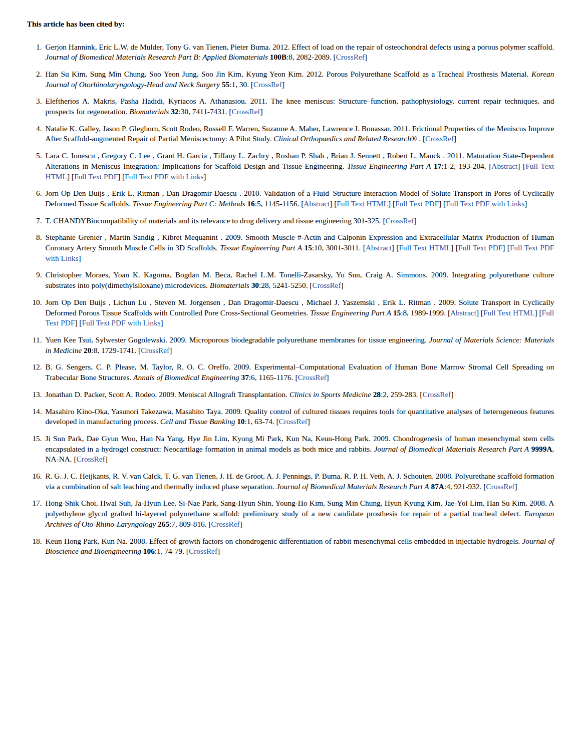This article has been cited by:
Gerjon Hannink, Eric L.W. de Mulder, Tony G. van Tienen, Pieter Buma. 2012. Effect of load on the repair of osteochondral defects using a porous polymer scaffold. Journal of Biomedical Materials Research Part B: Applied Biomaterials 100B:8, 2082-2089. [CrossRef]
Han Su Kim, Sung Min Chung, Soo Yeon Jung, Soo Jin Kim, Kyung Yeon Kim. 2012. Porous Polyurethane Scaffold as a Tracheal Prosthesis Material. Korean Journal of Otorhinolaryngology-Head and Neck Surgery 55:1, 30. [CrossRef]
Eleftherios A. Makris, Pasha Hadidi, Kyriacos A. Athanasiou. 2011. The knee meniscus: Structure–function, pathophysiology, current repair techniques, and prospects for regeneration. Biomaterials 32:30, 7411-7431. [CrossRef]
Natalie K. Galley, Jason P. Gleghorn, Scott Rodeo, Russell F. Warren, Suzanne A. Maher, Lawrence J. Bonassar. 2011. Frictional Properties of the Meniscus Improve After Scaffold-augmented Repair of Partial Meniscectomy: A Pilot Study. Clinical Orthopaedics and Related Research® . [CrossRef]
Lara C. Ionescu , Gregory C. Lee , Grant H. Garcia , Tiffany L. Zachry , Roshan P. Shah , Brian J. Sennett , Robert L. Mauck . 2011. Maturation State-Dependent Alterations in Meniscus Integration: Implications for Scaffold Design and Tissue Engineering. Tissue Engineering Part A 17:1-2, 193-204. [Abstract] [Full Text HTML] [Full Text PDF] [Full Text PDF with Links]
Jorn Op Den Buijs , Erik L. Ritman , Dan Dragomir-Daescu . 2010. Validation of a Fluid–Structure Interaction Model of Solute Transport in Pores of Cyclically Deformed Tissue Scaffolds. Tissue Engineering Part C: Methods 16:5, 1145-1156. [Abstract] [Full Text HTML] [Full Text PDF] [Full Text PDF with Links]
T. CHANDYBiocompatibility of materials and its relevance to drug delivery and tissue engineering 301-325. [CrossRef]
Stephanie Grenier , Martin Sandig , Kibret Mequanint . 2009. Smooth Muscle #-Actin and Calponin Expression and Extracellular Matrix Production of Human Coronary Artery Smooth Muscle Cells in 3D Scaffolds. Tissue Engineering Part A 15:10, 3001-3011. [Abstract] [Full Text HTML] [Full Text PDF] [Full Text PDF with Links]
Christopher Moraes, Yoan K. Kagoma, Bogdan M. Beca, Rachel L.M. Tonelli-Zasarsky, Yu Sun, Craig A. Simmons. 2009. Integrating polyurethane culture substrates into poly(dimethylsiloxane) microdevices. Biomaterials 30:28, 5241-5250. [CrossRef]
Jorn Op Den Buijs , Lichun Lu , Steven M. Jorgensen , Dan Dragomir-Daescu , Michael J. Yaszemski , Erik L. Ritman . 2009. Solute Transport in Cyclically Deformed Porous Tissue Scaffolds with Controlled Pore Cross-Sectional Geometries. Tissue Engineering Part A 15:8, 1989-1999. [Abstract] [Full Text HTML] [Full Text PDF] [Full Text PDF with Links]
Yuen Kee Tsui, Sylwester Gogolewski. 2009. Microporous biodegradable polyurethane membranes for tissue engineering. Journal of Materials Science: Materials in Medicine 20:8, 1729-1741. [CrossRef]
B. G. Sengers, C. P. Please, M. Taylor, R. O. C. Oreffo. 2009. Experimental–Computational Evaluation of Human Bone Marrow Stromal Cell Spreading on Trabecular Bone Structures. Annals of Biomedical Engineering 37:6, 1165-1176. [CrossRef]
Jonathan D. Packer, Scott A. Rodeo. 2009. Meniscal Allograft Transplantation. Clinics in Sports Medicine 28:2, 259-283. [CrossRef]
Masahiro Kino-Oka, Yasunori Takezawa, Masahito Taya. 2009. Quality control of cultured tissues requires tools for quantitative analyses of heterogeneous features developed in manufacturing process. Cell and Tissue Banking 10:1, 63-74. [CrossRef]
Ji Sun Park, Dae Gyun Woo, Han Na Yang, Hye Jin Lim, Kyong Mi Park, Kun Na, Keun-Hong Park. 2009. Chondrogenesis of human mesenchymal stem cells encapsulated in a hydrogel construct: Neocartilage formation in animal models as both mice and rabbits. Journal of Biomedical Materials Research Part A 9999A, NA-NA. [CrossRef]
R. G. J. C. Heijkants, R. V. van Calck, T. G. van Tienen, J. H. de Groot, A. J. Pennings, P. Buma, R. P. H. Veth, A. J. Schouten. 2008. Polyurethane scaffold formation via a combination of salt leaching and thermally induced phase separation. Journal of Biomedical Materials Research Part A 87A:4, 921-932. [CrossRef]
Hong-Shik Choi, Hwal Suh, Ja-Hyun Lee, Si-Nae Park, Sang-Hyun Shin, Young-Ho Kim, Sung Min Chung, Hyun Kyung Kim, Jae-Yol Lim, Han Su Kim. 2008. A polyethylene glycol grafted bi-layered polyurethane scaffold: preliminary study of a new candidate prosthesis for repair of a partial tracheal defect. European Archives of Oto-Rhino-Laryngology 265:7, 809-816. [CrossRef]
Keun Hong Park, Kun Na. 2008. Effect of growth factors on chondrogenic differentiation of rabbit mesenchymal cells embedded in injectable hydrogels. Journal of Bioscience and Bioengineering 106:1, 74-79. [CrossRef]